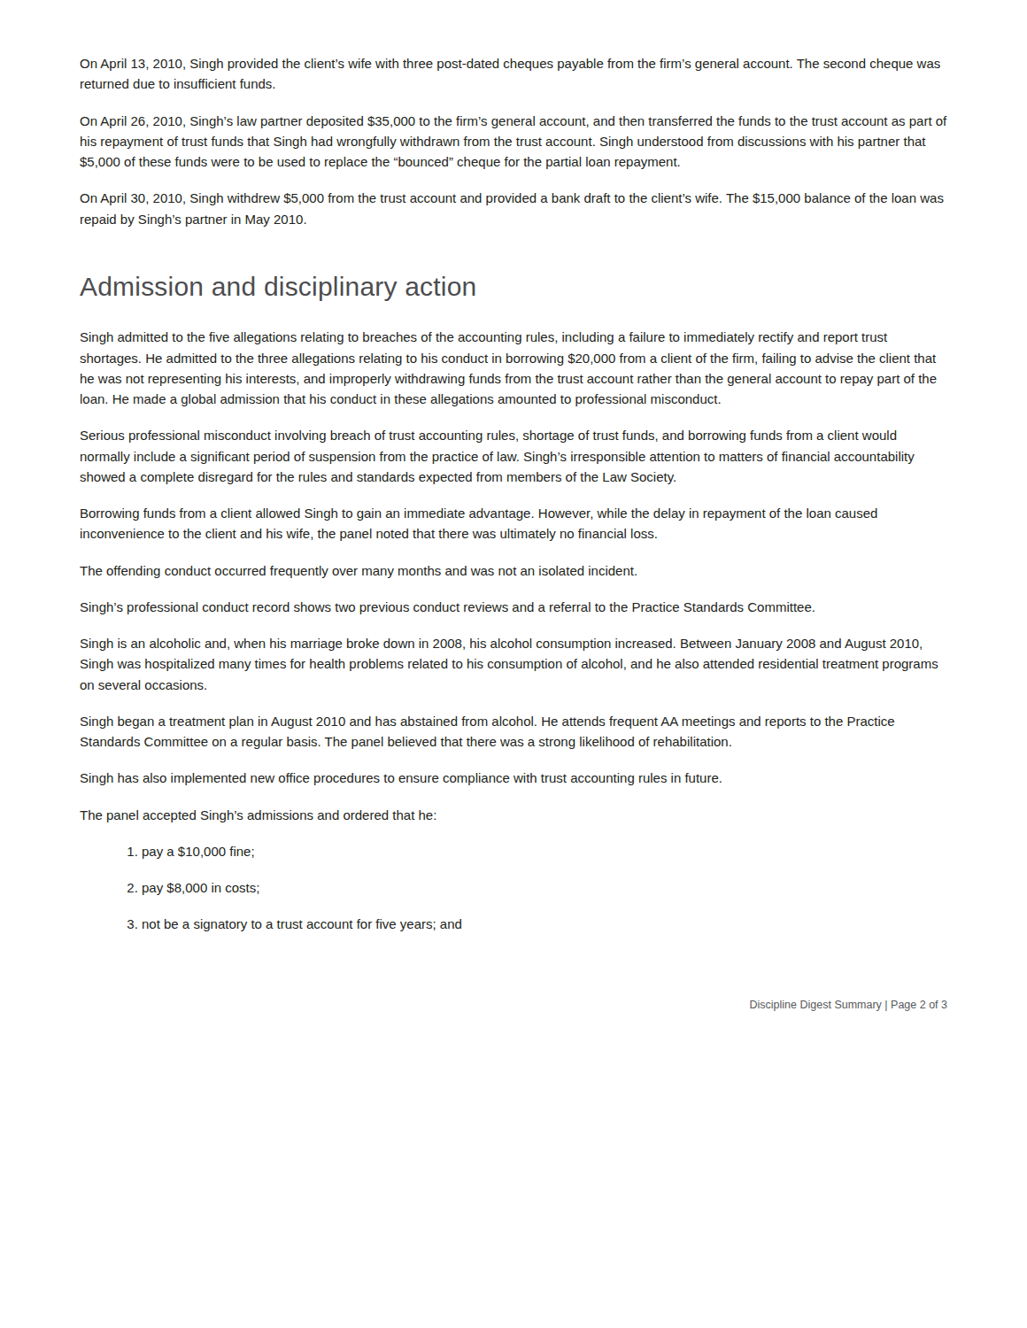On April 13, 2010, Singh provided the client’s wife with three post-dated cheques payable from the firm’s general account. The second cheque was returned due to insufficient funds.
On April 26, 2010, Singh’s law partner deposited $35,000 to the firm’s general account, and then transferred the funds to the trust account as part of his repayment of trust funds that Singh had wrongfully withdrawn from the trust account. Singh understood from discussions with his partner that $5,000 of these funds were to be used to replace the “bounced” cheque for the partial loan repayment.
On April 30, 2010, Singh withdrew $5,000 from the trust account and provided a bank draft to the client’s wife. The $15,000 balance of the loan was repaid by Singh’s partner in May 2010.
Admission and disciplinary action
Singh admitted to the five allegations relating to breaches of the accounting rules, including a failure to immediately rectify and report trust shortages. He admitted to the three allegations relating to his conduct in borrowing $20,000 from a client of the firm, failing to advise the client that he was not representing his interests, and improperly withdrawing funds from the trust account rather than the general account to repay part of the loan. He made a global admission that his conduct in these allegations amounted to professional misconduct.
Serious professional misconduct involving breach of trust accounting rules, shortage of trust funds, and borrowing funds from a client would normally include a significant period of suspension from the practice of law. Singh’s irresponsible attention to matters of financial accountability showed a complete disregard for the rules and standards expected from members of the Law Society.
Borrowing funds from a client allowed Singh to gain an immediate advantage. However, while the delay in repayment of the loan caused inconvenience to the client and his wife, the panel noted that there was ultimately no financial loss.
The offending conduct occurred frequently over many months and was not an isolated incident.
Singh’s professional conduct record shows two previous conduct reviews and a referral to the Practice Standards Committee.
Singh is an alcoholic and, when his marriage broke down in 2008, his alcohol consumption increased. Between January 2008 and August 2010, Singh was hospitalized many times for health problems related to his consumption of alcohol, and he also attended residential treatment programs on several occasions.
Singh began a treatment plan in August 2010 and has abstained from alcohol. He attends frequent AA meetings and reports to the Practice Standards Committee on a regular basis. The panel believed that there was a strong likelihood of rehabilitation.
Singh has also implemented new office procedures to ensure compliance with trust accounting rules in future.
The panel accepted Singh’s admissions and ordered that he:
pay a $10,000 fine;
pay $8,000 in costs;
not be a signatory to a trust account for five years; and
Discipline Digest Summary | Page 2 of 3